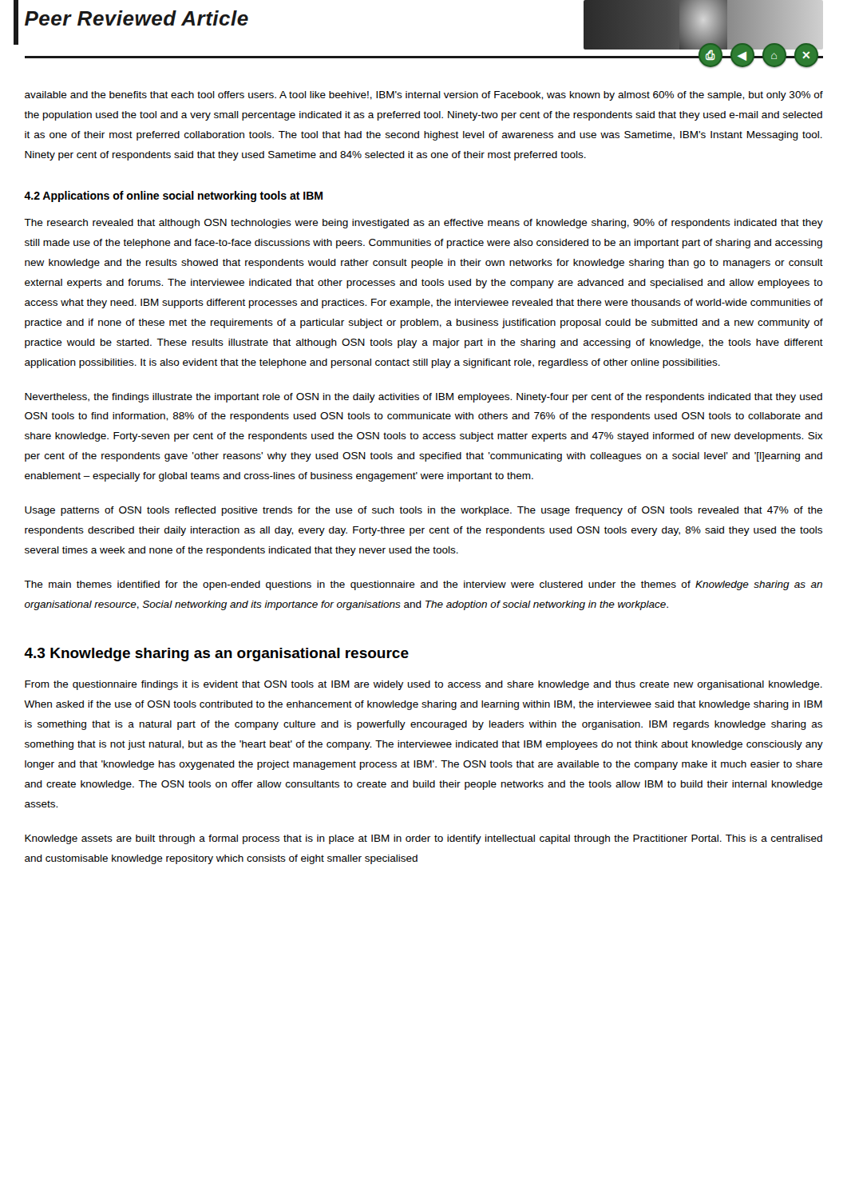Peer Reviewed Article
available and the benefits that each tool offers users. A tool like beehive!, IBM's internal version of Facebook, was known by almost 60% of the sample, but only 30% of the population used the tool and a very small percentage indicated it as a preferred tool. Ninety-two per cent of the respondents said that they used e-mail and selected it as one of their most preferred collaboration tools. The tool that had the second highest level of awareness and use was Sametime, IBM's Instant Messaging tool. Ninety per cent of respondents said that they used Sametime and 84% selected it as one of their most preferred tools.
4.2 Applications of online social networking tools at IBM
The research revealed that although OSN technologies were being investigated as an effective means of knowledge sharing, 90% of respondents indicated that they still made use of the telephone and face-to-face discussions with peers. Communities of practice were also considered to be an important part of sharing and accessing new knowledge and the results showed that respondents would rather consult people in their own networks for knowledge sharing than go to managers or consult external experts and forums. The interviewee indicated that other processes and tools used by the company are advanced and specialised and allow employees to access what they need. IBM supports different processes and practices. For example, the interviewee revealed that there were thousands of world-wide communities of practice and if none of these met the requirements of a particular subject or problem, a business justification proposal could be submitted and a new community of practice would be started. These results illustrate that although OSN tools play a major part in the sharing and accessing of knowledge, the tools have different application possibilities. It is also evident that the telephone and personal contact still play a significant role, regardless of other online possibilities.
Nevertheless, the findings illustrate the important role of OSN in the daily activities of IBM employees. Ninety-four per cent of the respondents indicated that they used OSN tools to find information, 88% of the respondents used OSN tools to communicate with others and 76% of the respondents used OSN tools to collaborate and share knowledge. Forty-seven per cent of the respondents used the OSN tools to access subject matter experts and 47% stayed informed of new developments. Six per cent of the respondents gave 'other reasons' why they used OSN tools and specified that 'communicating with colleagues on a social level' and '[l]earning and enablement – especially for global teams and cross-lines of business engagement' were important to them.
Usage patterns of OSN tools reflected positive trends for the use of such tools in the workplace. The usage frequency of OSN tools revealed that 47% of the respondents described their daily interaction as all day, every day. Forty-three per cent of the respondents used OSN tools every day, 8% said they used the tools several times a week and none of the respondents indicated that they never used the tools.
The main themes identified for the open-ended questions in the questionnaire and the interview were clustered under the themes of Knowledge sharing as an organisational resource, Social networking and its importance for organisations and The adoption of social networking in the workplace.
4.3 Knowledge sharing as an organisational resource
From the questionnaire findings it is evident that OSN tools at IBM are widely used to access and share knowledge and thus create new organisational knowledge. When asked if the use of OSN tools contributed to the enhancement of knowledge sharing and learning within IBM, the interviewee said that knowledge sharing in IBM is something that is a natural part of the company culture and is powerfully encouraged by leaders within the organisation. IBM regards knowledge sharing as something that is not just natural, but as the 'heart beat' of the company. The interviewee indicated that IBM employees do not think about knowledge consciously any longer and that 'knowledge has oxygenated the project management process at IBM'. The OSN tools that are available to the company make it much easier to share and create knowledge. The OSN tools on offer allow consultants to create and build their people networks and the tools allow IBM to build their internal knowledge assets.
Knowledge assets are built through a formal process that is in place at IBM in order to identify intellectual capital through the Practitioner Portal. This is a centralised and customisable knowledge repository which consists of eight smaller specialised